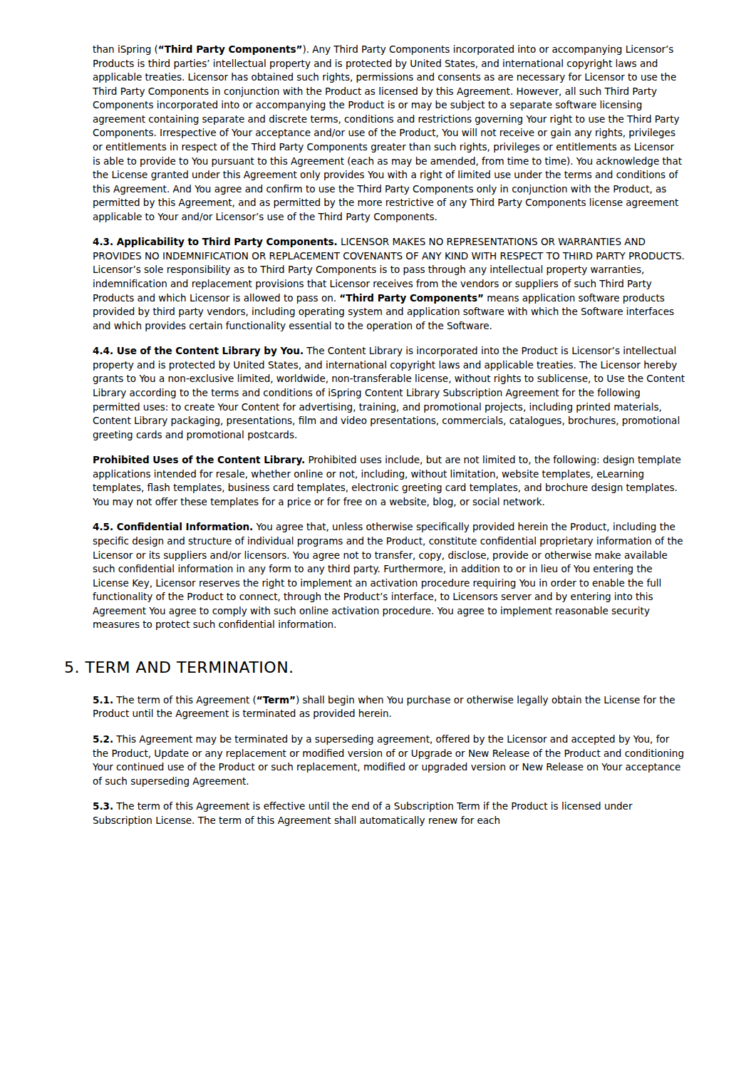than iSpring (“Third Party Components”). Any Third Party Components incorporated into or accompanying Licensor’s Products is third parties’ intellectual property and is protected by United States, and international copyright laws and applicable treaties. Licensor has obtained such rights, permissions and consents as are necessary for Licensor to use the Third Party Components in conjunction with the Product as licensed by this Agreement. However, all such Third Party Components incorporated into or accompanying the Product is or may be subject to a separate software licensing agreement containing separate and discrete terms, conditions and restrictions governing Your right to use the Third Party Components. Irrespective of Your acceptance and/or use of the Product, You will not receive or gain any rights, privileges or entitlements in respect of the Third Party Components greater than such rights, privileges or entitlements as Licensor is able to provide to You pursuant to this Agreement (each as may be amended, from time to time). You acknowledge that the License granted under this Agreement only provides You with a right of limited use under the terms and conditions of this Agreement. And You agree and confirm to use the Third Party Components only in conjunction with the Product, as permitted by this Agreement, and as permitted by the more restrictive of any Third Party Components license agreement applicable to Your and/or Licensor’s use of the Third Party Components.
4.3. Applicability to Third Party Components. LICENSOR MAKES NO REPRESENTATIONS OR WARRANTIES AND PROVIDES NO INDEMNIFICATION OR REPLACEMENT COVENANTS OF ANY KIND WITH RESPECT TO THIRD PARTY PRODUCTS. Licensor’s sole responsibility as to Third Party Components is to pass through any intellectual property warranties, indemnification and replacement provisions that Licensor receives from the vendors or suppliers of such Third Party Products and which Licensor is allowed to pass on. “Third Party Components” means application software products provided by third party vendors, including operating system and application software with which the Software interfaces and which provides certain functionality essential to the operation of the Software.
4.4. Use of the Content Library by You. The Content Library is incorporated into the Product is Licensor’s intellectual property and is protected by United States, and international copyright laws and applicable treaties. The Licensor hereby grants to You a non-exclusive limited, worldwide, non-transferable license, without rights to sublicense, to Use the Content Library according to the terms and conditions of iSpring Content Library Subscription Agreement for the following permitted uses: to create Your Content for advertising, training, and promotional projects, including printed materials, Content Library packaging, presentations, film and video presentations, commercials, catalogues, brochures, promotional greeting cards and promotional postcards.
Prohibited Uses of the Content Library. Prohibited uses include, but are not limited to, the following: design template applications intended for resale, whether online or not, including, without limitation, website templates, eLearning templates, flash templates, business card templates, electronic greeting card templates, and brochure design templates. You may not offer these templates for a price or for free on a website, blog, or social network.
4.5. Confidential Information. You agree that, unless otherwise specifically provided herein the Product, including the specific design and structure of individual programs and the Product, constitute confidential proprietary information of the Licensor or its suppliers and/or licensors. You agree not to transfer, copy, disclose, provide or otherwise make available such confidential information in any form to any third party. Furthermore, in addition to or in lieu of You entering the License Key, Licensor reserves the right to implement an activation procedure requiring You in order to enable the full functionality of the Product to connect, through the Product’s interface, to Licensors server and by entering into this Agreement You agree to comply with such online activation procedure. You agree to implement reasonable security measures to protect such confidential information.
5. TERM AND TERMINATION.
5.1. The term of this Agreement (“Term”) shall begin when You purchase or otherwise legally obtain the License for the Product until the Agreement is terminated as provided herein.
5.2. This Agreement may be terminated by a superseding agreement, offered by the Licensor and accepted by You, for the Product, Update or any replacement or modified version of or Upgrade or New Release of the Product and conditioning Your continued use of the Product or such replacement, modified or upgraded version or New Release on Your acceptance of such superseding Agreement.
5.3. The term of this Agreement is effective until the end of a Subscription Term if the Product is licensed under Subscription License. The term of this Agreement shall automatically renew for each